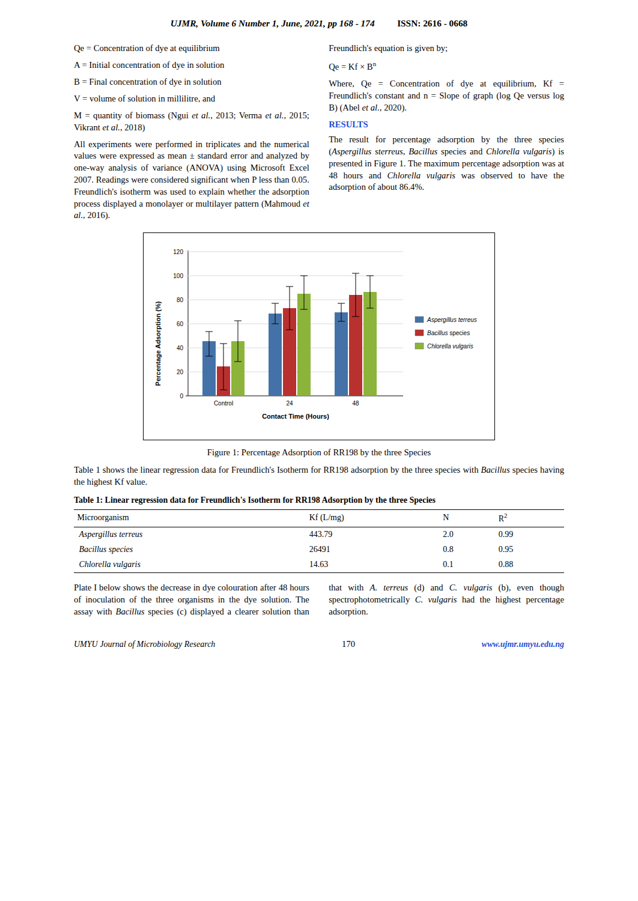UJMR, Volume 6 Number 1, June, 2021, pp 168 - 174 ISSN: 2616 - 0668
Qe = Concentration of dye at equilibrium
A = Initial concentration of dye in solution
B = Final concentration of dye in solution
V = volume of solution in millilitre, and
M = quantity of biomass (Ngui et al., 2013; Verma et al., 2015; Vikrant et al., 2018)
All experiments were performed in triplicates and the numerical values were expressed as mean ± standard error and analyzed by one-way analysis of variance (ANOVA) using Microsoft Excel 2007. Readings were considered significant when P less than 0.05. Freundlich's isotherm was used to explain whether the adsorption process displayed a monolayer or multilayer pattern (Mahmoud et al., 2016).
Freundlich's equation is given by;
Qe = Kf × Bn
Where, Qe = Concentration of dye at equilibrium, Kf = Freundlich's constant and n = Slope of graph (log Qe versus log B) (Abel et al., 2020).
RESULTS
The result for percentage adsorption by the three species (Aspergillus sterreus, Bacillus species and Chlorella vulgaris) is presented in Figure 1. The maximum percentage adsorption was at 48 hours and Chlorella vulgaris was observed to have the adsorption of about 86.4%.
Percentage Adsorption (%) 0 20 40 60 80 100 120 Control 24 48 Contact Time (Hours) Aspergillus terreus Bacillus species Chlorella vulgaris
Figure 1: Percentage Adsorption of RR198 by the three Species
Table 1 shows the linear regression data for Freundlich's Isotherm for RR198 adsorption by the three species with Bacillus species having the highest Kf value.
Table 1: Linear regression data for Freundlich's Isotherm for RR198 Adsorption by the three Species
| Microorganism | Kf (L/mg) | N | R 2 |
| --- | --- | --- | --- |
| Aspergillus terreus | 443.79 | 2.0 | 0.99 |
| Bacillus species | 26491 | 0.8 | 0.95 |
| Chlorella vulgaris | 14.63 | 0.1 | 0.88 |
Plate I below shows the decrease in dye colouration after 48 hours of inoculation of the three organisms in the dye solution. The assay with Bacillus species (c) displayed a clearer solution than that with A. terreus (d) and C. vulgaris (b), even though spectrophotometrically C. vulgaris had the highest percentage adsorption.
UMYU Journal of Microbiology Research 170 www.ujmr.umyu.edu.ng